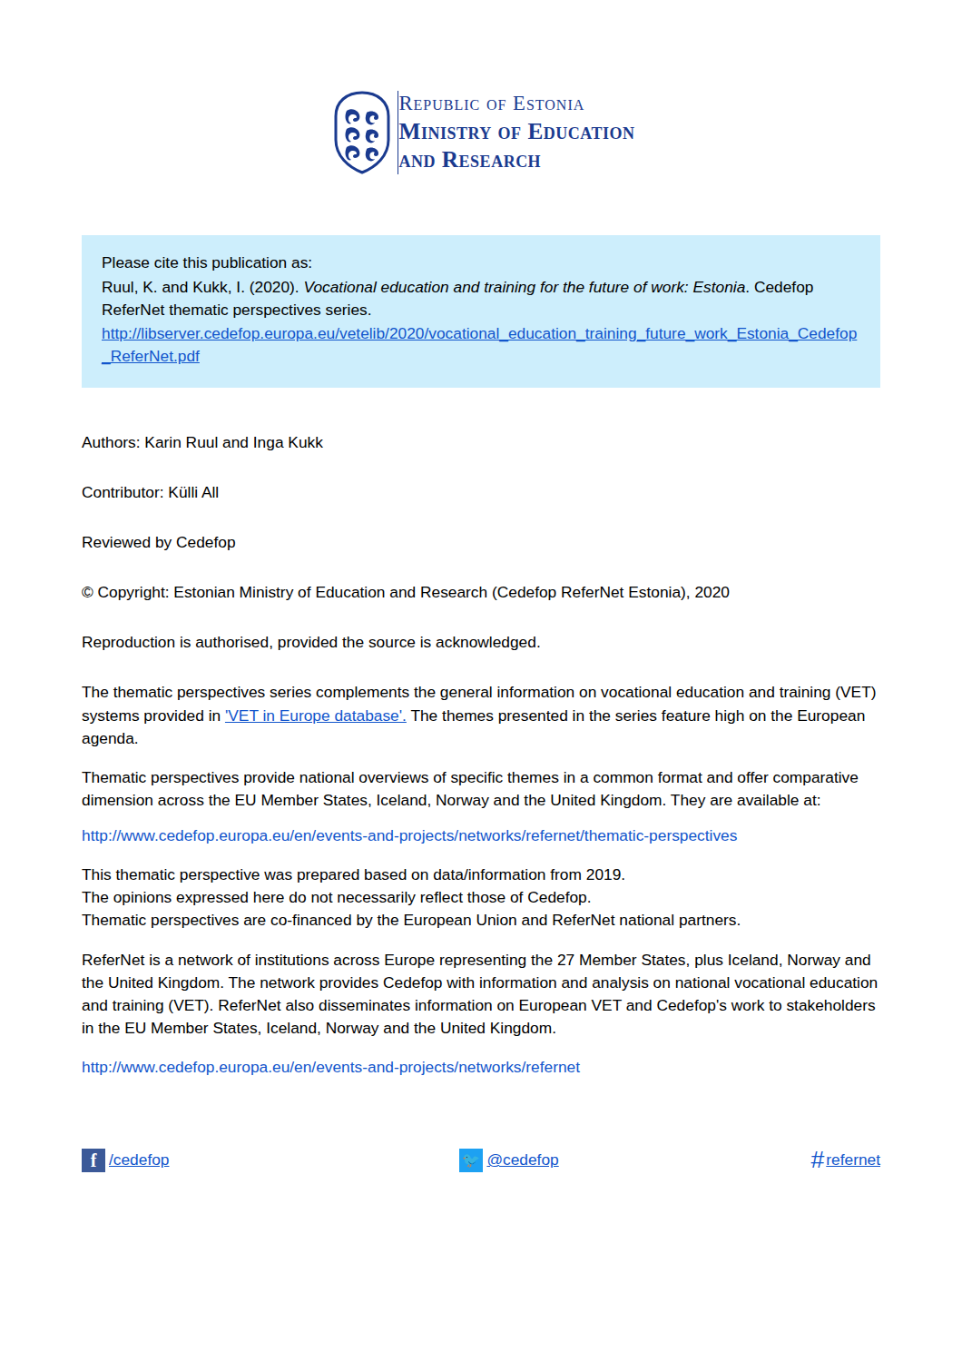| | | Republic of Estonia Ministry of Education and Research |
Please cite this publication as:
Ruul, K. and Kukk, I. (2020). Vocational education and training for the future of work: Estonia. Cedefop ReferNet thematic perspectives series.
http://libserver.cedefop.europa.eu/vetelib/2020/vocational_education_training_future_work_Estonia_Cedefop_ReferNet.pdf
Authors: Karin Ruul and Inga Kukk
Contributor: Külli All
Reviewed by Cedefop
© Copyright: Estonian Ministry of Education and Research (Cedefop ReferNet Estonia), 2020
Reproduction is authorised, provided the source is acknowledged.
The thematic perspectives series complements the general information on vocational education and training (VET) systems provided in 'VET in Europe database'. The themes presented in the series feature high on the European agenda.
Thematic perspectives provide national overviews of specific themes in a common format and offer comparative dimension across the EU Member States, Iceland, Norway and the United Kingdom. They are available at:
http://www.cedefop.europa.eu/en/events-and-projects/networks/refernet/thematic-perspectives
This thematic perspective was prepared based on data/information from 2019.
The opinions expressed here do not necessarily reflect those of Cedefop.
Thematic perspectives are co-financed by the European Union and ReferNet national partners.
ReferNet is a network of institutions across Europe representing the 27 Member States, plus Iceland, Norway and the United Kingdom. The network provides Cedefop with information and analysis on national vocational education and training (VET). ReferNet also disseminates information on European VET and Cedefop's work to stakeholders in the EU Member States, Iceland, Norway and the United Kingdom.
http://www.cedefop.europa.eu/en/events-and-projects/networks/refernet
| f /cedefop | 🐦 @cedefop | # refernet |